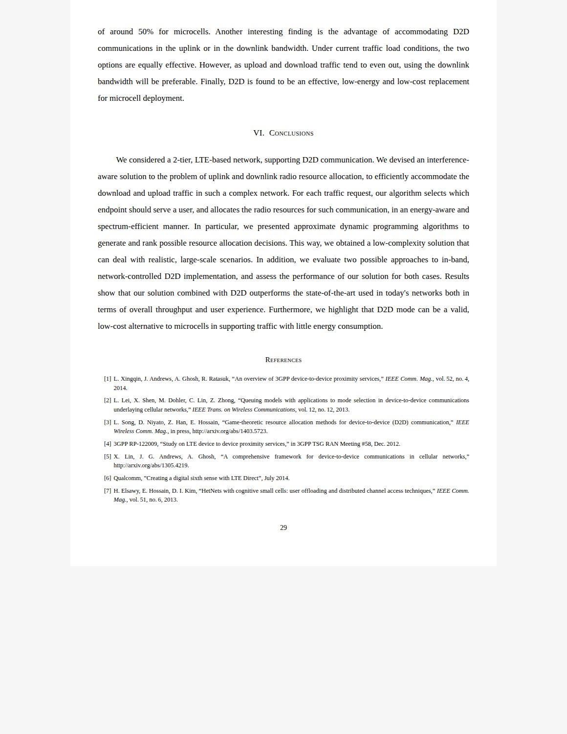of around 50% for microcells. Another interesting finding is the advantage of accommodating D2D communications in the uplink or in the downlink bandwidth. Under current traffic load conditions, the two options are equally effective. However, as upload and download traffic tend to even out, using the downlink bandwidth will be preferable. Finally, D2D is found to be an effective, low-energy and low-cost replacement for microcell deployment.
VI. Conclusions
We considered a 2-tier, LTE-based network, supporting D2D communication. We devised an interference-aware solution to the problem of uplink and downlink radio resource allocation, to efficiently accommodate the download and upload traffic in such a complex network. For each traffic request, our algorithm selects which endpoint should serve a user, and allocates the radio resources for such communication, in an energy-aware and spectrum-efficient manner. In particular, we presented approximate dynamic programming algorithms to generate and rank possible resource allocation decisions. This way, we obtained a low-complexity solution that can deal with realistic, large-scale scenarios. In addition, we evaluate two possible approaches to in-band, network-controlled D2D implementation, and assess the performance of our solution for both cases. Results show that our solution combined with D2D outperforms the state-of-the-art used in today's networks both in terms of overall throughput and user experience. Furthermore, we highlight that D2D mode can be a valid, low-cost alternative to microcells in supporting traffic with little energy consumption.
References
1 L. Xingqin, J. Andrews, A. Ghosh, R. Ratasuk, “An overview of 3GPP device-to-device proximity services,” IEEE Comm. Mag., vol. 52, no. 4, 2014.
2 L. Lei, X. Shen, M. Dohler, C. Lin, Z. Zhong, “Queuing models with applications to mode selection in device-to-device communications underlaying cellular networks,” IEEE Trans. on Wireless Communications, vol. 12, no. 12, 2013.
3 L. Song, D. Niyato, Z. Han, E. Hossain, “Game-theoretic resource allocation methods for device-to-device (D2D) communication,” IEEE Wireless Comm. Mag., in press, http://arxiv.org/abs/1403.5723.
43GPP RP-122009, “Study on LTE device to device proximity services,” in 3GPP TSG RAN Meeting #58, Dec. 2012.
5 X. Lin, J. G. Andrews, A. Ghosh, “A comprehensive framework for device-to-device communications in cellular networks,” http://arxiv.org/abs/1305.4219.
6 Qualcomm, ”Creating a digital sixth sense with LTE Direct”, July 2014.
7 H. Elsawy, E. Hossain, D. I. Kim, “HetNets with cognitive small cells: user offloading and distributed channel access techniques,” IEEE Comm. Mag., vol. 51, no. 6, 2013.
29